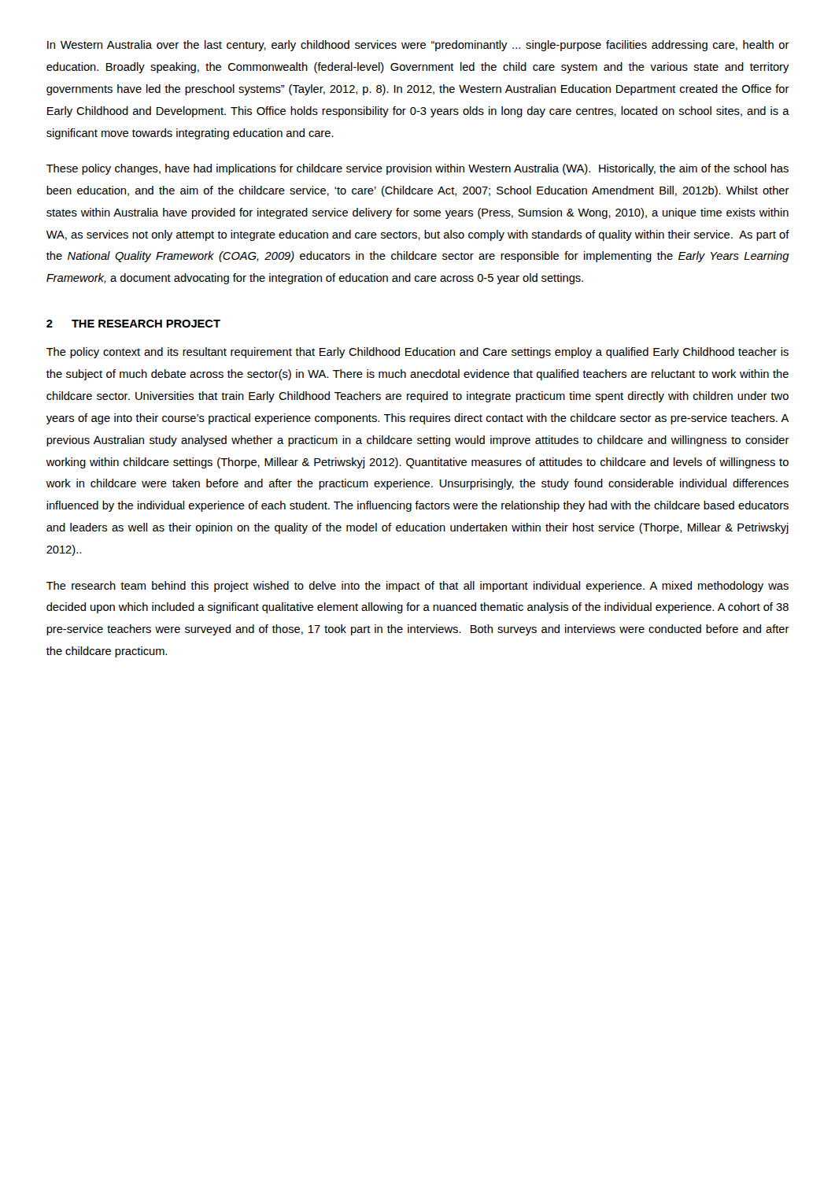In Western Australia over the last century, early childhood services were “predominantly ... single-purpose facilities addressing care, health or education. Broadly speaking, the Commonwealth (federal-level) Government led the child care system and the various state and territory governments have led the preschool systems” (Tayler, 2012, p. 8). In 2012, the Western Australian Education Department created the Office for Early Childhood and Development. This Office holds responsibility for 0-3 years olds in long day care centres, located on school sites, and is a significant move towards integrating education and care.
These policy changes, have had implications for childcare service provision within Western Australia (WA). Historically, the aim of the school has been education, and the aim of the childcare service, ‘to care’ (Childcare Act, 2007; School Education Amendment Bill, 2012b). Whilst other states within Australia have provided for integrated service delivery for some years (Press, Sumsion & Wong, 2010), a unique time exists within WA, as services not only attempt to integrate education and care sectors, but also comply with standards of quality within their service. As part of the National Quality Framework (COAG, 2009) educators in the childcare sector are responsible for implementing the Early Years Learning Framework, a document advocating for the integration of education and care across 0-5 year old settings.
2 THE RESEARCH PROJECT
The policy context and its resultant requirement that Early Childhood Education and Care settings employ a qualified Early Childhood teacher is the subject of much debate across the sector(s) in WA. There is much anecdotal evidence that qualified teachers are reluctant to work within the childcare sector. Universities that train Early Childhood Teachers are required to integrate practicum time spent directly with children under two years of age into their course’s practical experience components. This requires direct contact with the childcare sector as pre-service teachers. A previous Australian study analysed whether a practicum in a childcare setting would improve attitudes to childcare and willingness to consider working within childcare settings (Thorpe, Millear & Petriwskyj 2012). Quantitative measures of attitudes to childcare and levels of willingness to work in childcare were taken before and after the practicum experience. Unsurprisingly, the study found considerable individual differences influenced by the individual experience of each student. The influencing factors were the relationship they had with the childcare based educators and leaders as well as their opinion on the quality of the model of education undertaken within their host service (Thorpe, Millear & Petriwskyj 2012)..
The research team behind this project wished to delve into the impact of that all important individual experience. A mixed methodology was decided upon which included a significant qualitative element allowing for a nuanced thematic analysis of the individual experience. A cohort of 38 pre-service teachers were surveyed and of those, 17 took part in the interviews. Both surveys and interviews were conducted before and after the childcare practicum.